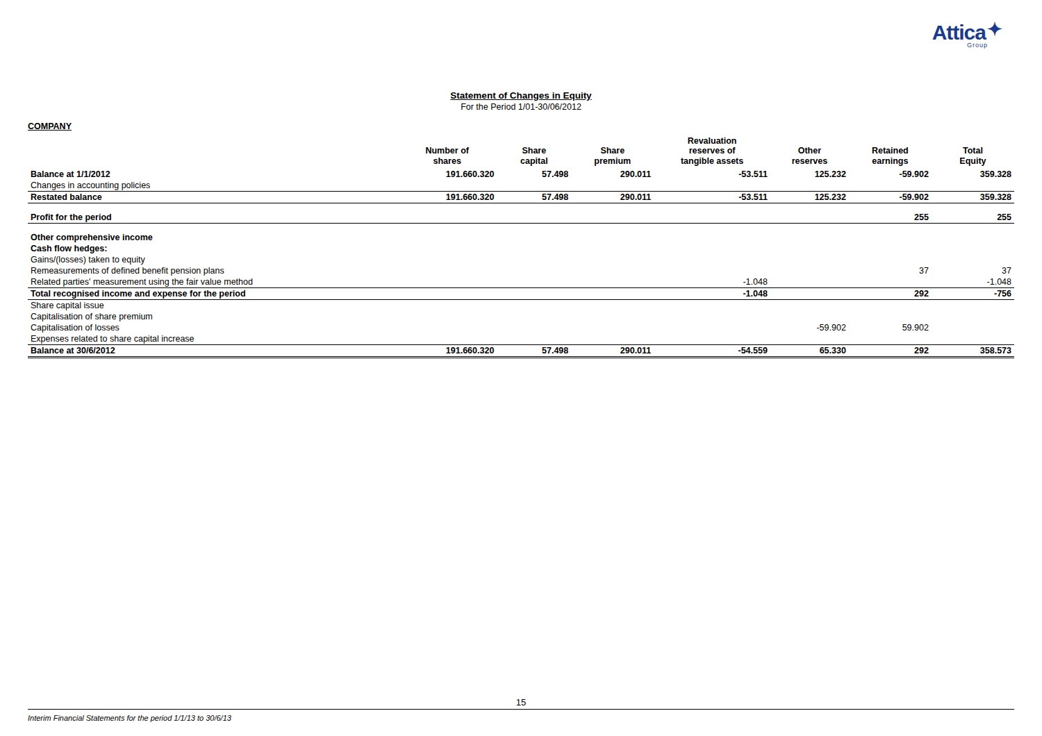Attica✦
Group
Statement of Changes in Equity
For the Period 1/01-30/06/2012
COMPANY
| | Number of shares | Share capital | Share premium | Revaluation reserves of tangible assets | Other reserves | Retained earnings | Total Equity |
| --- | --- | --- | --- | --- | --- | --- | --- |
| Balance at 1/1/2012 | 191.660.320 | 57.498 | 290.011 | -53.511 | 125.232 | -59.902 | 359.328 |
| Changes in accounting policies | | | | | | | |
| Restated balance | 191.660.320 | 57.498 | 290.011 | -53.511 | 125.232 | -59.902 | 359.328 |
| Profit for the period | | | | | | 255 | 255 |
| Other comprehensive income | | | | | | | |
| Cash flow hedges: | | | | | | | |
| Gains/(losses) taken to equity | | | | | | | |
| Remeasurements of defined benefit pension plans | | | | | | 37 | 37 |
| Related parties' measurement using the fair value method | | | | -1.048 | | | -1.048 |
| Total recognised income and expense for the period | | | | -1.048 | | 292 | -756 |
| Share capital issue | | | | | | | |
| Capitalisation of share premium | | | | | | | |
| Capitalisation of losses | | | | | -59.902 | 59.902 | |
| Expenses related to share capital increase | | | | | | | |
| Balance at 30/6/2012 | 191.660.320 | 57.498 | 290.011 | -54.559 | 65.330 | 292 | 358.573 |
15
Interim Financial Statements for the period 1/1/13 to 30/6/13